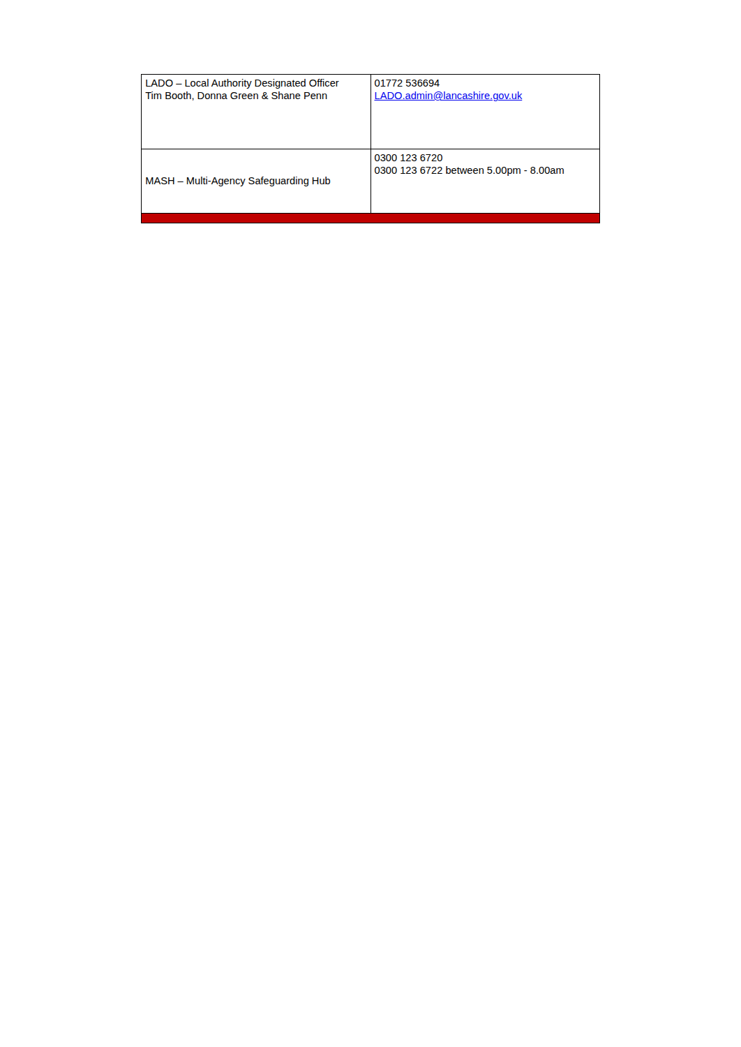| LADO – Local Authority Designated Officer Tim Booth, Donna Green & Shane Penn | 01772 536694 LADO.admin@lancashire.gov.uk |
| MASH – Multi-Agency Safeguarding Hub | 0300 123 6720 0300 123 6722 between 5.00pm - 8.00am |